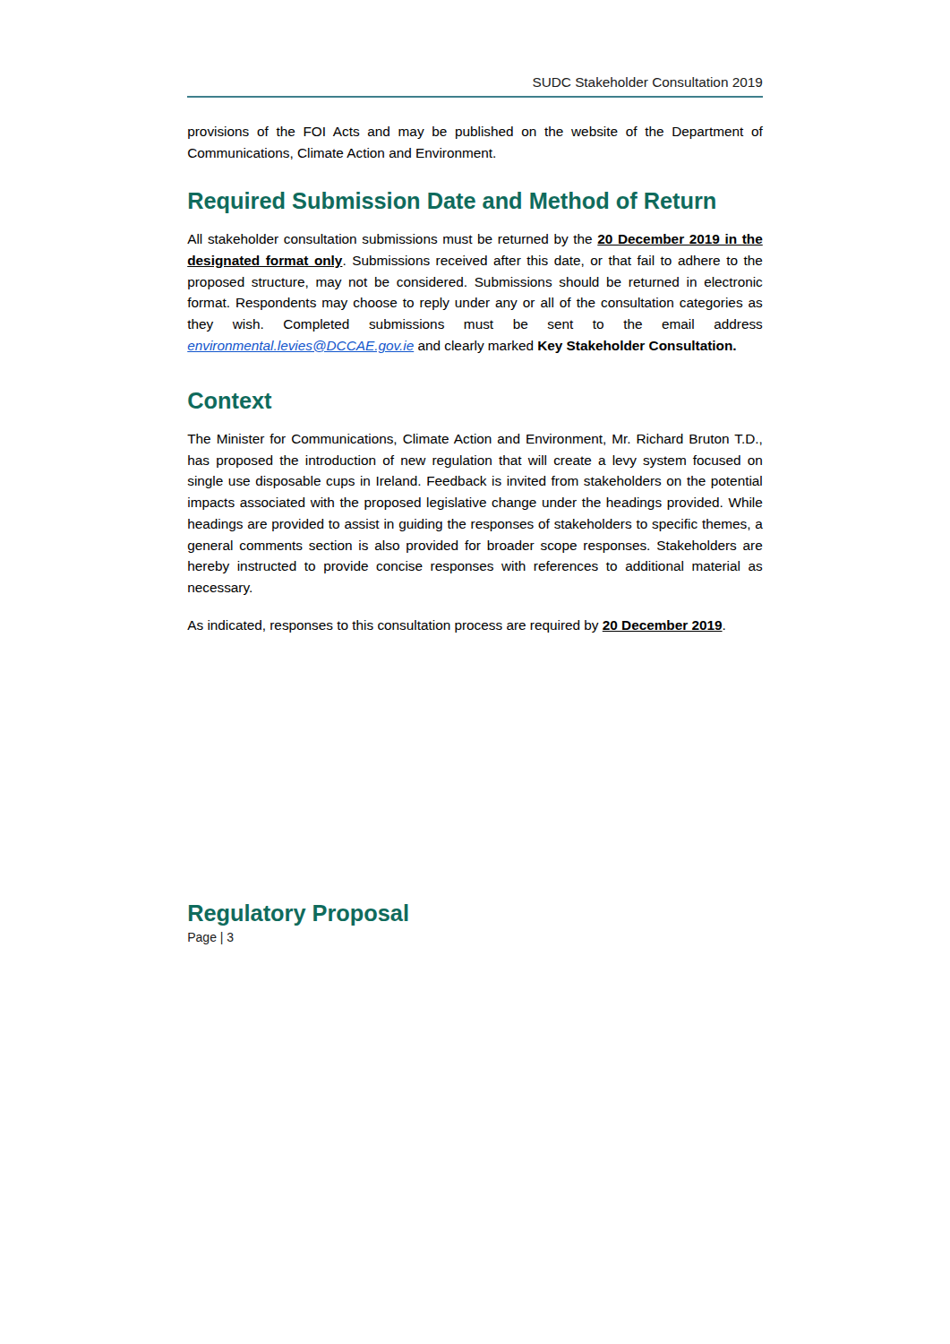SUDC Stakeholder Consultation 2019
provisions of the FOI Acts and may be published on the website of the Department of Communications, Climate Action and Environment.
Required Submission Date and Method of Return
All stakeholder consultation submissions must be returned by the 20 December 2019 in the designated format only. Submissions received after this date, or that fail to adhere to the proposed structure, may not be considered. Submissions should be returned in electronic format. Respondents may choose to reply under any or all of the consultation categories as they wish. Completed submissions must be sent to the email address environmental.levies@DCCAE.gov.ie and clearly marked Key Stakeholder Consultation.
Context
The Minister for Communications, Climate Action and Environment, Mr. Richard Bruton T.D., has proposed the introduction of new regulation that will create a levy system focused on single use disposable cups in Ireland. Feedback is invited from stakeholders on the potential impacts associated with the proposed legislative change under the headings provided. While headings are provided to assist in guiding the responses of stakeholders to specific themes, a general comments section is also provided for broader scope responses. Stakeholders are hereby instructed to provide concise responses with references to additional material as necessary.
As indicated, responses to this consultation process are required by 20 December 2019.
Regulatory Proposal
Page | 3